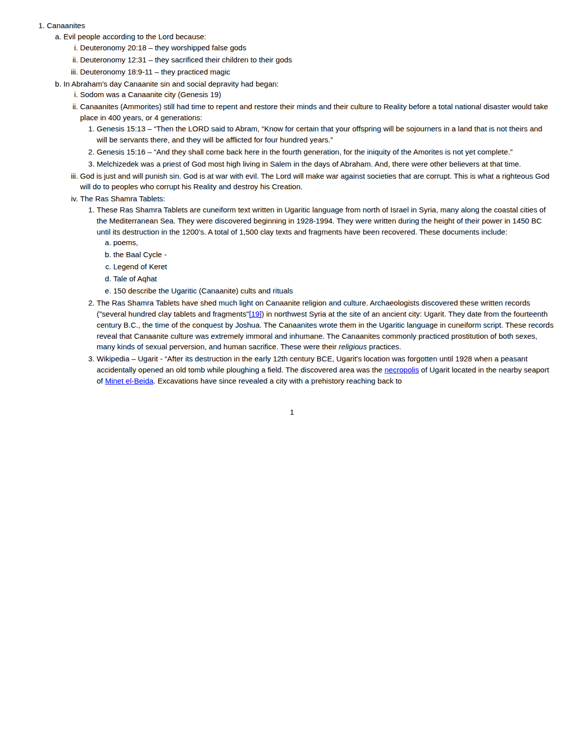Canaanites
Evil people according to the Lord because:
Deuteronomy 20:18 – they worshipped false gods
Deuteronomy 12:31 – they sacrificed their children to their gods
Deuteronomy 18:9-11 – they practiced magic
In Abraham’s day Canaanite sin and social depravity had began:
Sodom was a Canaanite city (Genesis 19)
Canaanites (Ammorites) still had time to repent and restore their minds and their culture to Reality before a total national disaster would take place in 400 years, or 4 generations:
Genesis 15:13 – “Then the LORD said to Abram, “Know for certain that your offspring will be sojourners in a land that is not theirs and will be servants there, and they will be afflicted for four hundred years.”
Genesis 15:16 – “And they shall come back here in the fourth generation, for the iniquity of the Amorites is not yet complete.”
Melchizedek was a priest of God most high living in Salem in the days of Abraham. And, there were other believers at that time.
God is just and will punish sin. God is at war with evil. The Lord will make war against societies that are corrupt. This is what a righteous God will do to peoples who corrupt his Reality and destroy his Creation.
The Ras Shamra Tablets:
These Ras Shamra Tablets are cuneiform text written in Ugaritic language from north of Israel in Syria, many along the coastal cities of the Mediterranean Sea. They were discovered beginning in 1928-1994. They were written during the height of their power in 1450 BC until its destruction in the 1200’s. A total of 1,500 clay texts and fragments have been recovered. These documents include:
poems,
the Baal Cycle -
Legend of Keret
Tale of Aqhat
150 describe the Ugaritic (Canaanite) cults and rituals
The Ras Shamra Tablets have shed much light on Canaanite religion and culture. Archaeologists discovered these written records ("several hundred clay tablets and fragments"[19]) in northwest Syria at the site of an ancient city: Ugarit. They date from the fourteenth century B.C., the time of the conquest by Joshua. The Canaanites wrote them in the Ugaritic language in cuneiform script. These records reveal that Canaanite culture was extremely immoral and inhumane. The Canaanites commonly practiced prostitution of both sexes, many kinds of sexual perversion, and human sacrifice. These were their religious practices.
Wikipedia – Ugarit - “After its destruction in the early 12th century BCE, Ugarit's location was forgotten until 1928 when a peasant accidentally opened an old tomb while ploughing a field. The discovered area was the necropolis of Ugarit located in the nearby seaport of Minet el-Beida. Excavations have since revealed a city with a prehistory reaching back to
1